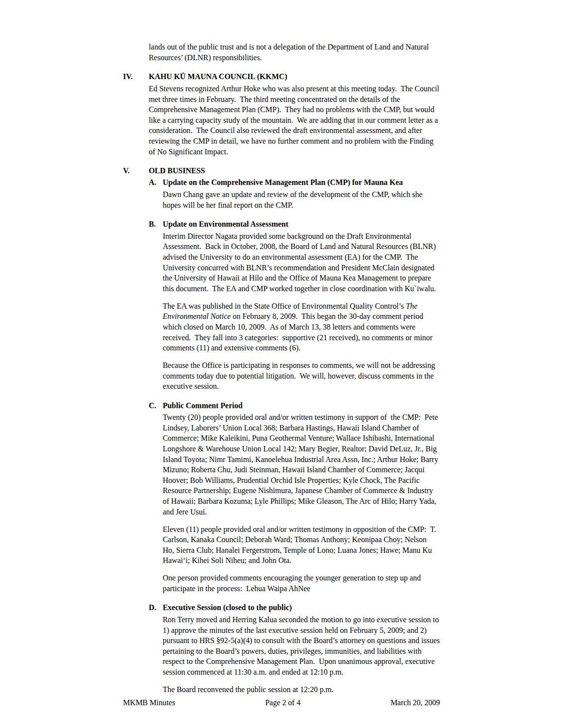lands out of the public trust and is not a delegation of the Department of Land and Natural Resources’ (DLNR) responsibilities.
IV.
KAHU KŪ MAUNA COUNCIL (KKMC)
Ed Stevens recognized Arthur Hoke who was also present at this meeting today. The Council met three times in February. The third meeting concentrated on the details of the Comprehensive Management Plan (CMP). They had no problems with the CMP, but would like a carrying capacity study of the mountain. We are adding that in our comment letter as a consideration. The Council also reviewed the draft environmental assessment, and after reviewing the CMP in detail, we have no further comment and no problem with the Finding of No Significant Impact.
V.
OLD BUSINESS
A.
Update on the Comprehensive Management Plan (CMP) for Mauna Kea
Dawn Chang gave an update and review of the development of the CMP, which she hopes will be her final report on the CMP.
B.
Update on Environmental Assessment
Interim Director Nagata provided some background on the Draft Environmental Assessment. Back in October, 2008, the Board of Land and Natural Resources (BLNR) advised the University to do an environmental assessment (EA) for the CMP. The University concurred with BLNR’s recommendation and President McClain designated the University of Hawaii at Hilo and the Office of Mauna Kea Management to prepare this document. The EA and CMP worked together in close coordination with Ku`iwalu.
The EA was published in the State Office of Environmental Quality Control’s The Environmental Notice on February 8, 2009. This began the 30-day comment period which closed on March 10, 2009. As of March 13, 38 letters and comments were received. They fall into 3 categories: supportive (21 received), no comments or minor comments (11) and extensive comments (6).
Because the Office is participating in responses to comments, we will not be addressing comments today due to potential litigation. We will, however, discuss comments in the executive session.
C.
Public Comment Period
Twenty (20) people provided oral and/or written testimony in support of the CMP: Pete Lindsey, Laborers’ Union Local 368; Barbara Hastings, Hawaii Island Chamber of Commerce; Mike Kaleikini, Puna Geothermal Venture; Wallace Ishibashi, International Longshore & Warehouse Union Local 142; Mary Begier, Realtor; David DeLuz, Jr., Big Island Toyota; Nimr Tamimi, Kanoelehua Industrial Area Assn, Inc.; Arthur Hoke; Barry Mizuno; Roberta Chu, Judi Steinman, Hawaii Island Chamber of Commerce; Jacqui Hoover; Bob Williams, Prudential Orchid Isle Properties; Kyle Chock, The Pacific Resource Partnership; Eugene Nishimura, Japanese Chamber of Commerce & Industry of Hawaii; Barbara Kozuma; Lyle Phillips; Mike Gleason, The Arc of Hilo; Harry Yada, and Jere Usui.
Eleven (11) people provided oral and/or written testimony in opposition of the CMP: T. Carlson, Kanaka Council; Deborah Ward; Thomas Anthony; Keonipaa Choy; Nelson Ho, Sierra Club; Hanalei Fergerstrom, Temple of Lono; Luana Jones; Hawe; Manu Ku Hawai‘i; Kihei Soli Niheu; and John Ota.
One person provided comments encouraging the younger generation to step up and participate in the process: Lehua Waipa AhNee
D.
Executive Session (closed to the public)
Ron Terry moved and Herring Kalua seconded the motion to go into executive session to 1) approve the minutes of the last executive session held on February 5, 2009; and 2) pursuant to HRS §92-5(a)(4) to consult with the Board’s attorney on questions and issues pertaining to the Board’s powers, duties, privileges, immunities, and liabilities with respect to the Comprehensive Management Plan. Upon unanimous approval, executive session commenced at 11:30 a.m. and ended at 12:10 p.m.
The Board reconvened the public session at 12:20 p.m.
MKMB Minutes
Page 2 of 4
March 20, 2009